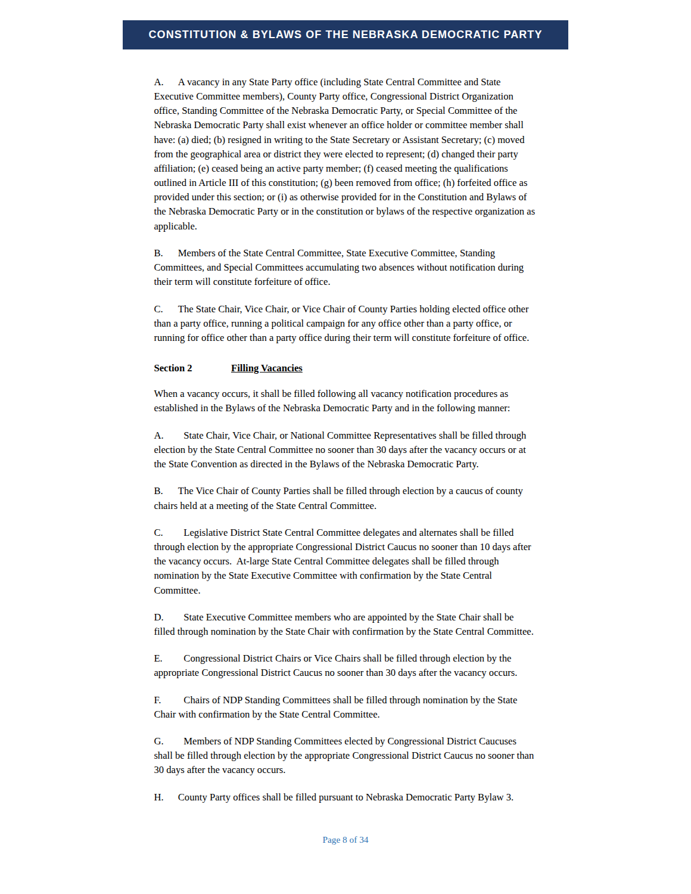Constitution & Bylaws of the Nebraska Democratic Party
A. A vacancy in any State Party office (including State Central Committee and State Executive Committee members), County Party office, Congressional District Organization office, Standing Committee of the Nebraska Democratic Party, or Special Committee of the Nebraska Democratic Party shall exist whenever an office holder or committee member shall have: (a) died; (b) resigned in writing to the State Secretary or Assistant Secretary; (c) moved from the geographical area or district they were elected to represent; (d) changed their party affiliation; (e) ceased being an active party member; (f) ceased meeting the qualifications outlined in Article III of this constitution; (g) been removed from office; (h) forfeited office as provided under this section; or (i) as otherwise provided for in the Constitution and Bylaws of the Nebraska Democratic Party or in the constitution or bylaws of the respective organization as applicable.
B. Members of the State Central Committee, State Executive Committee, Standing Committees, and Special Committees accumulating two absences without notification during their term will constitute forfeiture of office.
C. The State Chair, Vice Chair, or Vice Chair of County Parties holding elected office other than a party office, running a political campaign for any office other than a party office, or running for office other than a party office during their term will constitute forfeiture of office.
Section 2 Filling Vacancies
When a vacancy occurs, it shall be filled following all vacancy notification procedures as established in the Bylaws of the Nebraska Democratic Party and in the following manner:
A. State Chair, Vice Chair, or National Committee Representatives shall be filled through election by the State Central Committee no sooner than 30 days after the vacancy occurs or at the State Convention as directed in the Bylaws of the Nebraska Democratic Party.
B. The Vice Chair of County Parties shall be filled through election by a caucus of county chairs held at a meeting of the State Central Committee.
C. Legislative District State Central Committee delegates and alternates shall be filled through election by the appropriate Congressional District Caucus no sooner than 10 days after the vacancy occurs. At-large State Central Committee delegates shall be filled through nomination by the State Executive Committee with confirmation by the State Central Committee.
D. State Executive Committee members who are appointed by the State Chair shall be filled through nomination by the State Chair with confirmation by the State Central Committee.
E. Congressional District Chairs or Vice Chairs shall be filled through election by the appropriate Congressional District Caucus no sooner than 30 days after the vacancy occurs.
F. Chairs of NDP Standing Committees shall be filled through nomination by the State Chair with confirmation by the State Central Committee.
G. Members of NDP Standing Committees elected by Congressional District Caucuses shall be filled through election by the appropriate Congressional District Caucus no sooner than 30 days after the vacancy occurs.
H. County Party offices shall be filled pursuant to Nebraska Democratic Party Bylaw 3.
Page 8 of 34